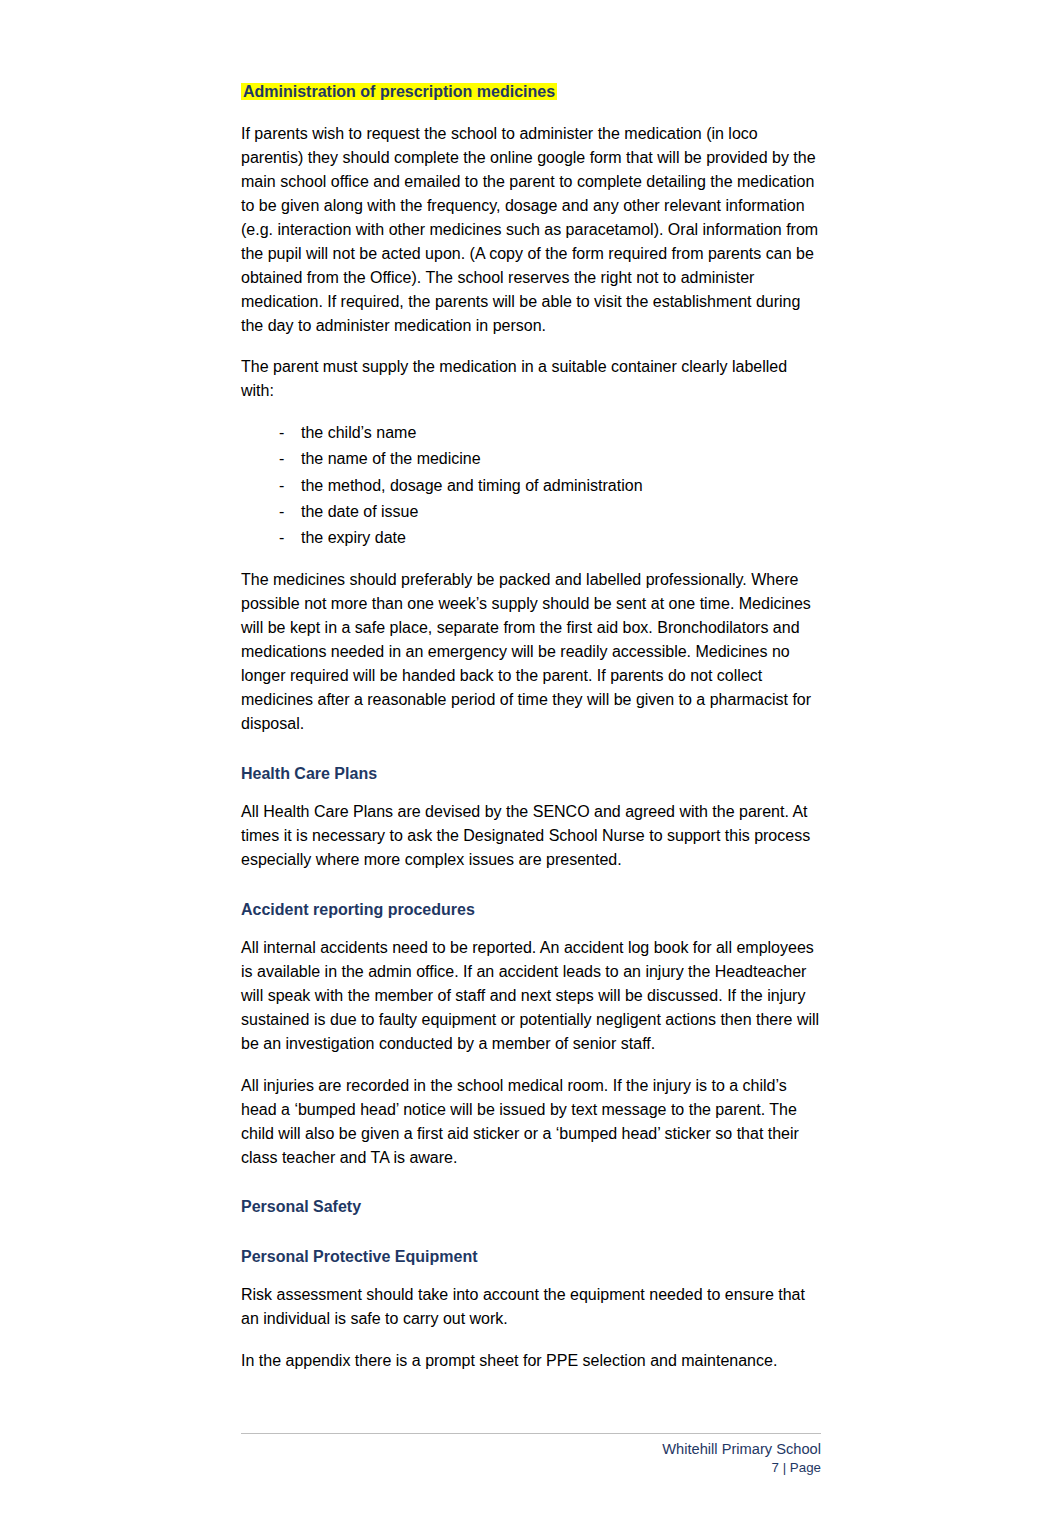Administration of prescription medicines
If parents wish to request the school to administer the medication (in loco parentis) they should complete the online google form that will be provided by the main school office and emailed to the parent to complete detailing the medication to be given along with the frequency, dosage and any other relevant information (e.g. interaction with other medicines such as paracetamol). Oral information from the pupil will not be acted upon. (A copy of the form required from parents can be obtained from the Office). The school reserves the right not to administer medication. If required, the parents will be able to visit the establishment during the day to administer medication in person.
The parent must supply the medication in a suitable container clearly labelled with:
the child’s name
the name of the medicine
the method, dosage and timing of administration
the date of issue
the expiry date
The medicines should preferably be packed and labelled professionally. Where possible not more than one week’s supply should be sent at one time. Medicines will be kept in a safe place, separate from the first aid box. Bronchodilators and medications needed in an emergency will be readily accessible. Medicines no longer required will be handed back to the parent. If parents do not collect medicines after a reasonable period of time they will be given to a pharmacist for disposal.
Health Care Plans
All Health Care Plans are devised by the SENCO and agreed with the parent. At times it is necessary to ask the Designated School Nurse to support this process especially where more complex issues are presented.
Accident reporting procedures
All internal accidents need to be reported. An accident log book for all employees is available in the admin office. If an accident leads to an injury the Headteacher will speak with the member of staff and next steps will be discussed. If the injury sustained is due to faulty equipment or potentially negligent actions then there will be an investigation conducted by a member of senior staff.
All injuries are recorded in the school medical room. If the injury is to a child’s head a ‘bumped head’ notice will be issued by text message to the parent. The child will also be given a first aid sticker or a ‘bumped head’ sticker so that their class teacher and TA is aware.
Personal Safety
Personal Protective Equipment
Risk assessment should take into account the equipment needed to ensure that an individual is safe to carry out work.
In the appendix there is a prompt sheet for PPE selection and maintenance.
Whitehill Primary School 7 | Page